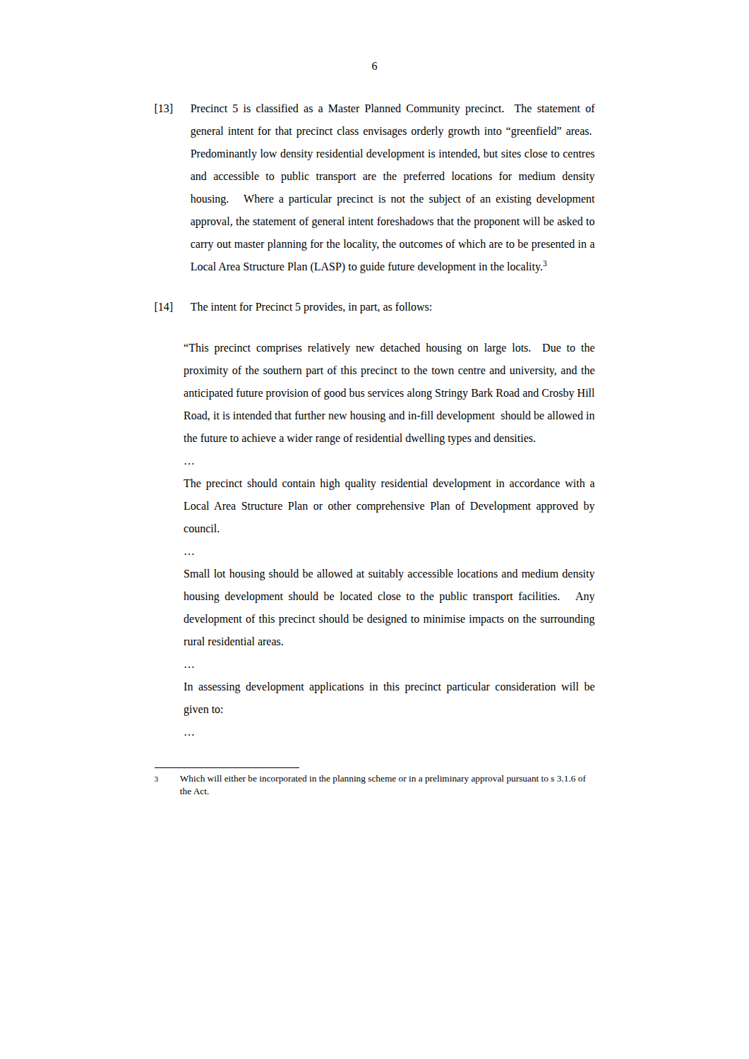6
[13]
Precinct 5 is classified as a Master Planned Community precinct. The statement of general intent for that precinct class envisages orderly growth into “greenfield” areas. Predominantly low density residential development is intended, but sites close to centres and accessible to public transport are the preferred locations for medium density housing. Where a particular precinct is not the subject of an existing development approval, the statement of general intent foreshadows that the proponent will be asked to carry out master planning for the locality, the outcomes of which are to be presented in a Local Area Structure Plan (LASP) to guide future development in the locality.3
[14]
The intent for Precinct 5 provides, in part, as follows:
“This precinct comprises relatively new detached housing on large lots. Due to the proximity of the southern part of this precinct to the town centre and university, and the anticipated future provision of good bus services along Stringy Bark Road and Crosby Hill Road, it is intended that further new housing and in-fill development should be allowed in the future to achieve a wider range of residential dwelling types and densities.
…
The precinct should contain high quality residential development in accordance with a Local Area Structure Plan or other comprehensive Plan of Development approved by council.
…
Small lot housing should be allowed at suitably accessible locations and medium density housing development should be located close to the public transport facilities. Any development of this precinct should be designed to minimise impacts on the surrounding rural residential areas.
…
In assessing development applications in this precinct particular consideration will be given to:
…
3
Which will either be incorporated in the planning scheme or in a preliminary approval pursuant to s 3.1.6 of the Act.